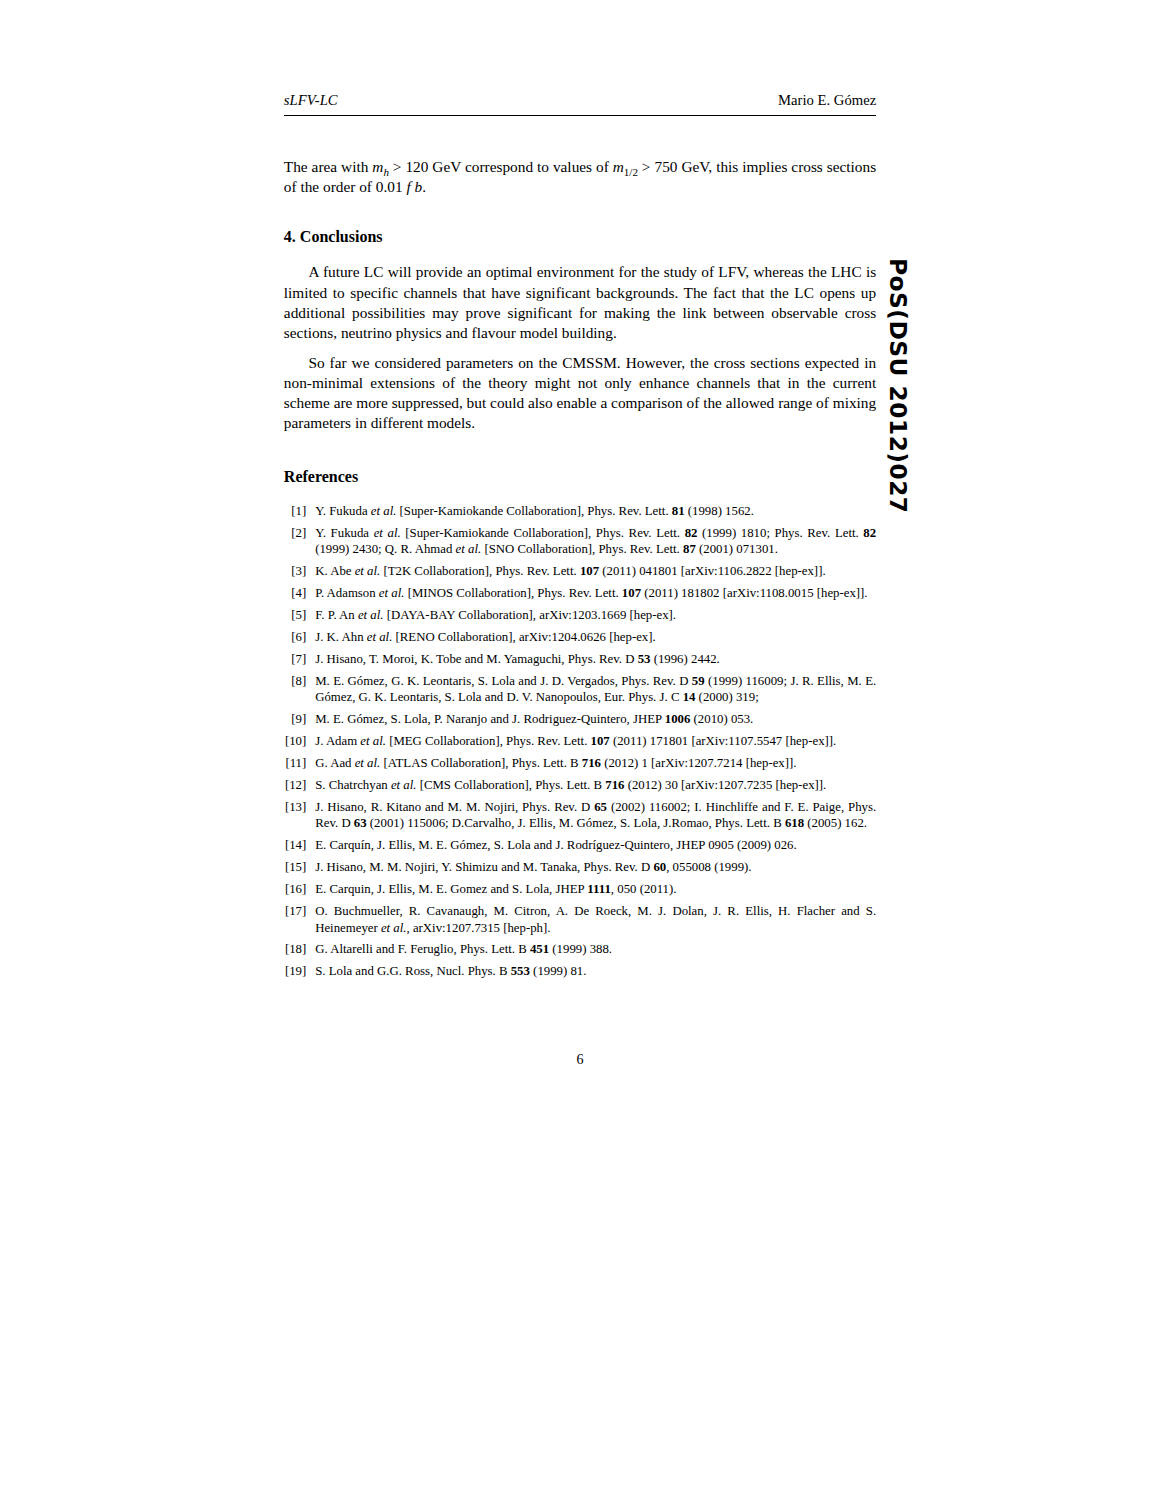sLFV-LC Mario E. Gómez
The area with mh > 120 GeV correspond to values of m1/2 > 750 GeV, this implies cross sections of the order of 0.01 f b.
4. Conclusions
A future LC will provide an optimal environment for the study of LFV, whereas the LHC is limited to specific channels that have significant backgrounds. The fact that the LC opens up additional possibilities may prove significant for making the link between observable cross sections, neutrino physics and flavour model building.
So far we considered parameters on the CMSSM. However, the cross sections expected in non-minimal extensions of the theory might not only enhance channels that in the current scheme are more suppressed, but could also enable a comparison of the allowed range of mixing parameters in different models.
References
[1] Y. Fukuda et al. [Super-Kamiokande Collaboration], Phys. Rev. Lett. 81 (1998) 1562.
[2] Y. Fukuda et al. [Super-Kamiokande Collaboration], Phys. Rev. Lett. 82 (1999) 1810; Phys. Rev. Lett. 82 (1999) 2430; Q. R. Ahmad et al. [SNO Collaboration], Phys. Rev. Lett. 87 (2001) 071301.
[3] K. Abe et al. [T2K Collaboration], Phys. Rev. Lett. 107 (2011) 041801 [arXiv:1106.2822 [hep-ex]].
[4] P. Adamson et al. [MINOS Collaboration], Phys. Rev. Lett. 107 (2011) 181802 [arXiv:1108.0015 [hep-ex]].
[5] F. P. An et al. [DAYA-BAY Collaboration], arXiv:1203.1669 [hep-ex].
[6] J. K. Ahn et al. [RENO Collaboration], arXiv:1204.0626 [hep-ex].
[7] J. Hisano, T. Moroi, K. Tobe and M. Yamaguchi, Phys. Rev. D 53 (1996) 2442.
[8] M. E. Gómez, G. K. Leontaris, S. Lola and J. D. Vergados, Phys. Rev. D 59 (1999) 116009; J. R. Ellis, M. E. Gómez, G. K. Leontaris, S. Lola and D. V. Nanopoulos, Eur. Phys. J. C 14 (2000) 319;
[9] M. E. Gómez, S. Lola, P. Naranjo and J. Rodriguez-Quintero, JHEP 1006 (2010) 053.
[10] J. Adam et al. [MEG Collaboration], Phys. Rev. Lett. 107 (2011) 171801 [arXiv:1107.5547 [hep-ex]].
[11] G. Aad et al. [ATLAS Collaboration], Phys. Lett. B 716 (2012) 1 [arXiv:1207.7214 [hep-ex]].
[12] S. Chatrchyan et al. [CMS Collaboration], Phys. Lett. B 716 (2012) 30 [arXiv:1207.7235 [hep-ex]].
[13] J. Hisano, R. Kitano and M. M. Nojiri, Phys. Rev. D 65 (2002) 116002; I. Hinchliffe and F. E. Paige, Phys. Rev. D 63 (2001) 115006; D.Carvalho, J. Ellis, M. Gómez, S. Lola, J.Romao, Phys. Lett. B 618 (2005) 162.
[14] E. Carquín, J. Ellis, M. E. Gómez, S. Lola and J. Rodríguez-Quintero, JHEP 0905 (2009) 026.
[15] J. Hisano, M. M. Nojiri, Y. Shimizu and M. Tanaka, Phys. Rev. D 60, 055008 (1999).
[16] E. Carquin, J. Ellis, M. E. Gomez and S. Lola, JHEP 1111, 050 (2011).
[17] O. Buchmueller, R. Cavanaugh, M. Citron, A. De Roeck, M. J. Dolan, J. R. Ellis, H. Flacher and S. Heinemeyer et al., arXiv:1207.7315 [hep-ph].
[18] G. Altarelli and F. Feruglio, Phys. Lett. B 451 (1999) 388.
[19] S. Lola and G.G. Ross, Nucl. Phys. B 553 (1999) 81.
PoS(DSU 2012)027
6